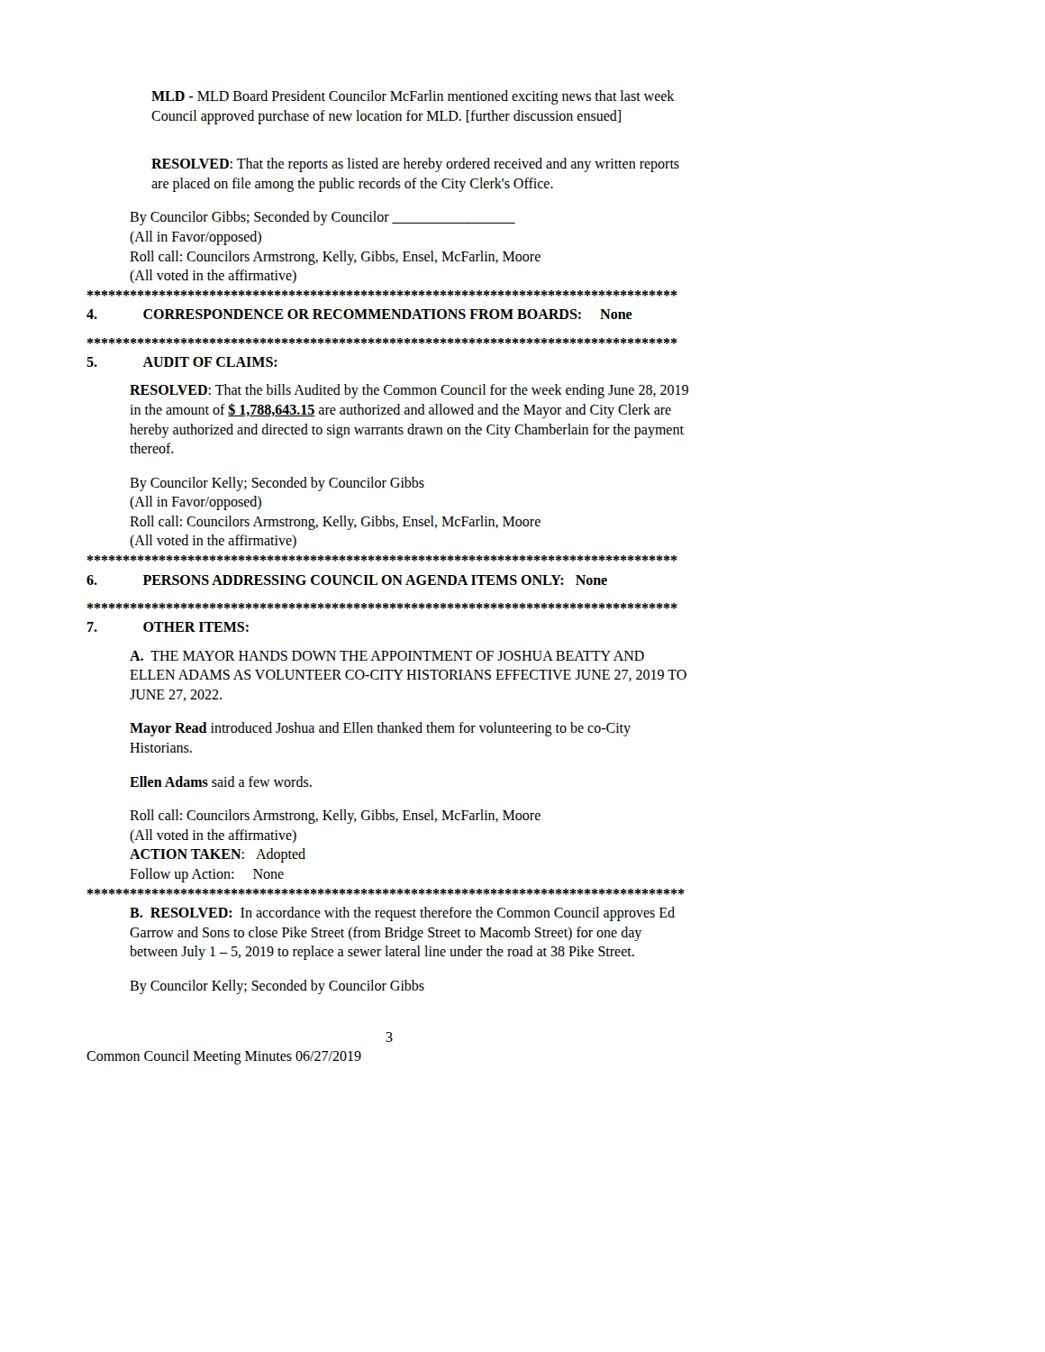MLD - MLD Board President Councilor McFarlin mentioned exciting news that last week Council approved purchase of new location for MLD. [further discussion ensued]
RESOLVED: That the reports as listed are hereby ordered received and any written reports are placed on file among the public records of the City Clerk's Office.
By Councilor Gibbs; Seconded by Councilor _________________
(All in Favor/opposed)
Roll call: Councilors Armstrong, Kelly, Gibbs, Ensel, McFarlin, Moore
(All voted in the affirmative)
**********************************************************************************
4. CORRESPONDENCE OR RECOMMENDATIONS FROM BOARDS: None
**********************************************************************************
5. AUDIT OF CLAIMS:
RESOLVED: That the bills Audited by the Common Council for the week ending June 28, 2019 in the amount of $ 1,788,643.15 are authorized and allowed and the Mayor and City Clerk are hereby authorized and directed to sign warrants drawn on the City Chamberlain for the payment thereof.
By Councilor Kelly; Seconded by Councilor Gibbs
(All in Favor/opposed)
Roll call: Councilors Armstrong, Kelly, Gibbs, Ensel, McFarlin, Moore
(All voted in the affirmative)
**********************************************************************************
6. PERSONS ADDRESSING COUNCIL ON AGENDA ITEMS ONLY: None
**********************************************************************************
7. OTHER ITEMS:
A. THE MAYOR HANDS DOWN THE APPOINTMENT OF JOSHUA BEATTY AND ELLEN ADAMS AS VOLUNTEER CO-CITY HISTORIANS EFFECTIVE JUNE 27, 2019 TO JUNE 27, 2022.
Mayor Read introduced Joshua and Ellen thanked them for volunteering to be co-City Historians.
Ellen Adams said a few words.
Roll call: Councilors Armstrong, Kelly, Gibbs, Ensel, McFarlin, Moore
(All voted in the affirmative)
ACTION TAKEN: Adopted
Follow up Action: None
***********************************************************************************
B. RESOLVED: In accordance with the request therefore the Common Council approves Ed Garrow and Sons to close Pike Street (from Bridge Street to Macomb Street) for one day between July 1 – 5, 2019 to replace a sewer lateral line under the road at 38 Pike Street.
By Councilor Kelly; Seconded by Councilor Gibbs
3
Common Council Meeting Minutes 06/27/2019